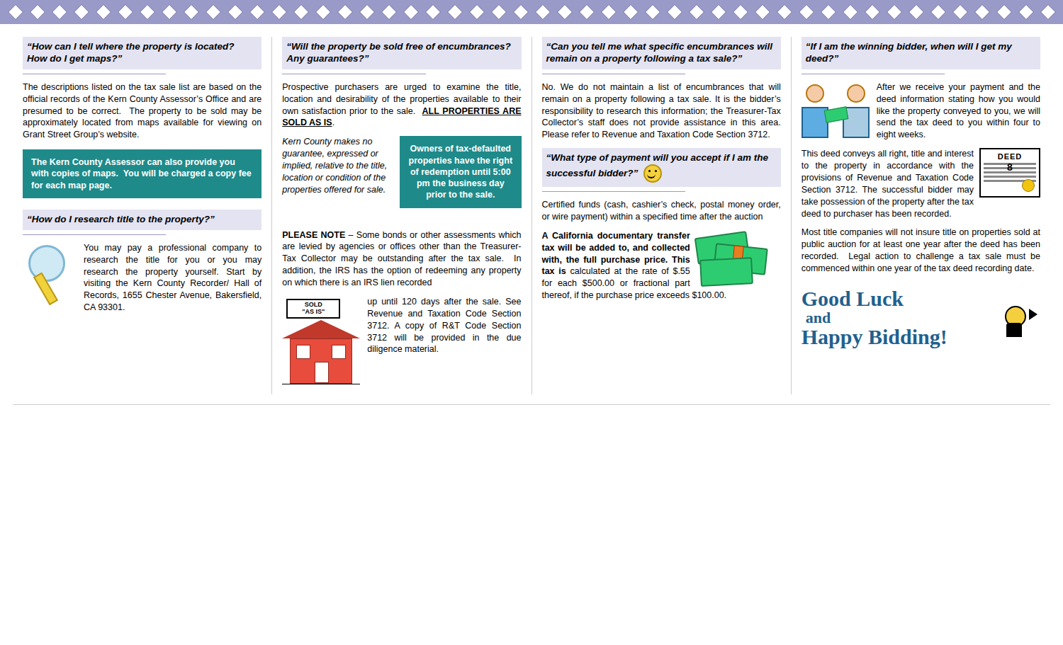“How can I tell where the property is located? How do I get maps?”
The descriptions listed on the tax sale list are based on the official records of the Kern County Assessor’s Office and are presumed to be correct. The property to be sold may be approximately located from maps available for viewing on Grant Street Group’s website.
The Kern County Assessor can also provide you with copies of maps. You will be charged a copy fee for each map page.
“How do I research title to the property?”
You may pay a professional company to research the title for you or you may research the property yourself. Start by visiting the Kern County Recorder/ Hall of Records, 1655 Chester Avenue, Bakersfield, CA 93301.
“Will the property be sold free of encumbrances? Any guarantees?”
Prospective purchasers are urged to examine the title, location and desirability of the properties available to their own satisfaction prior to the sale. ALL PROPERTIES ARE SOLD AS IS.
Kern County makes no guarantee, expressed or implied, relative to the title, location or condition of the properties offered for sale.
Owners of tax-defaulted properties have the right of redemption until 5:00 pm the business day prior to the sale.
PLEASE NOTE – Some bonds or other assessments which are levied by agencies or offices other than the Treasurer-Tax Collector may be outstanding after the tax sale. In addition, the IRS has the option of redeeming any property on which there is an IRS lien recorded
SOLD
"AS IS"
up until 120 days after the sale. See Revenue and Taxation Code Section 3712. A copy of R&T Code Section 3712 will be provided in the due diligence material.
“Can you tell me what specific encumbrances will remain on a property following a tax sale?”
No. We do not maintain a list of encumbrances that will remain on a property following a tax sale. It is the bidder’s responsibility to research this information; the Treasurer-Tax Collector’s staff does not provide assistance in this area. Please refer to Revenue and Taxation Code Section 3712.
“What type of payment will you accept if I am the successful bidder?”
Certified funds (cash, cashier’s check, postal money order, or wire payment) within a specified time after the auction
A California documentary transfer tax will be added to, and collected with, the full purchase price. This tax is calculated at the rate of $.55 for each $500.00 or fractional part thereof, if the purchase price exceeds $100.00.
“If I am the winning bidder, when will I get my deed?”
After we receive your payment and the deed information stating how you would like the property conveyed to you, we will send the tax deed to you within four to eight weeks.
DEED
8
This deed conveys all right, title and interest to the property in accordance with the provisions of Revenue and Taxation Code Section 3712. The successful bidder may take possession of the property after the tax deed to purchaser has been recorded.
Most title companies will not insure title on properties sold at public auction for at least one year after the deed has been recorded. Legal action to challenge a tax sale must be commenced within one year of the tax deed recording date.
Good Luck
and
Happy Bidding!